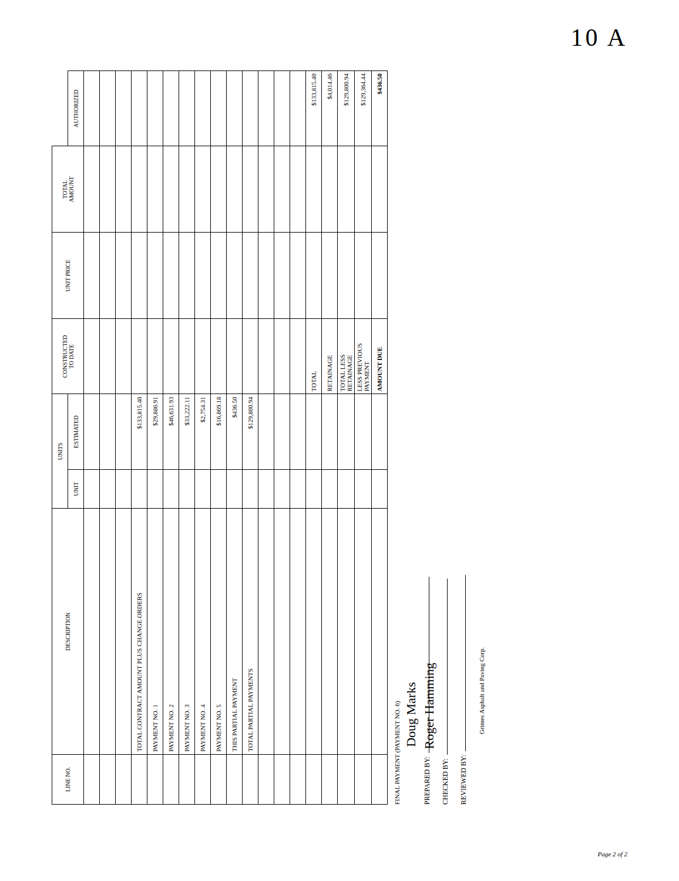10 A
| LINE NO. | DESCRIPTION | UNITS | CONSTRUCTED TO DATE | UNIT PRICE | TOTAL AMOUNT |
| --- | --- | --- | --- | --- | --- |
| UNIT | ESTIMATED | AUTHORIZED |
| | TOTAL CONTRACT AMOUNT PLUS CHANGE ORDERS | | $133,815.40 | | | | |
| | PAYMENT NO. 1 | | $29,886.91 | | | | |
| | PAYMENT NO. 2 | | $46,631.93 | | | | |
| | PAYMENT NO. 3 | | $33,222.11 | | | | |
| | PAYMENT NO. 4 | | $2,754.31 | | | | |
| | PAYMENT NO. 5 | | $16,869.18 | | | | |
| | THIS PARTIAL PAYMENT | | $436.50 | | | | |
| | TOTAL PARTIAL PAYMENTS | | $129,800.94 | | | | |
| | | | | TOTAL | | | $133,815.40 |
| | | | | RETAINAGE | | | $4,014.46 |
| | | | | TOTAL LESS RETAINAGE | | | $129,800.94 |
| | | | | LESS PREVIOUS PAYMENT | | | $129,364.44 |
| | | | | AMOUNT DUE | | | $436.50 |
FINAL PAYMENT (PAYMENT NO. 6)
PREPARED BY:Doug Marks
CHECKED BY:Roger Hamming
REVIEWED BY:
Grimes Asphalt and Paving Corp.
Page 2 of 2